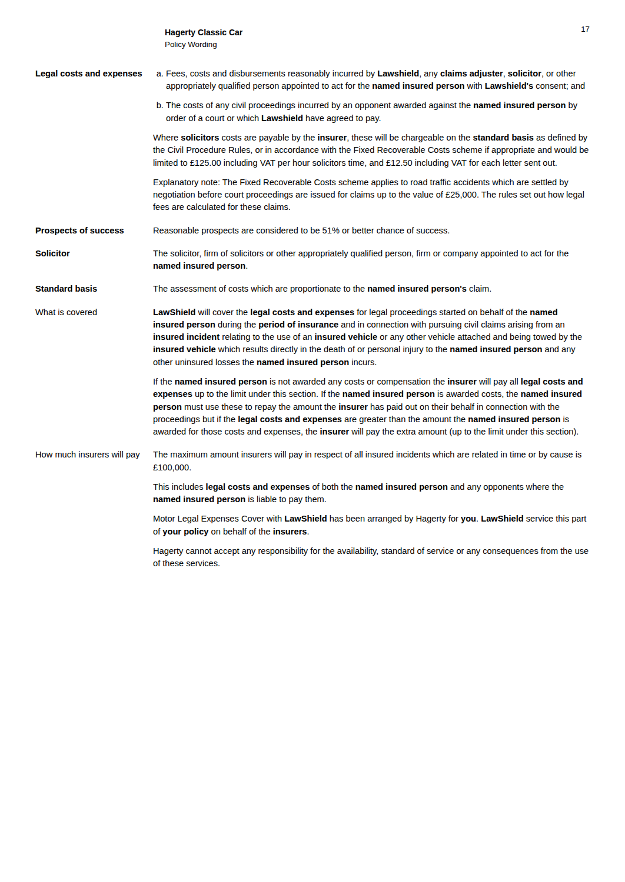17
Hagerty Classic Car
Policy Wording
| Legal costs and expenses | Fees, costs and disbursements reasonably incurred by Lawshield , any claims adjuster , solicitor , or other appropriately qualified person appointed to act for the named insured person with Lawshield's consent; and The costs of any civil proceedings incurred by an opponent awarded against the named insured person by order of a court or which Lawshield have agreed to pay. Where solicitors costs are payable by the insurer , these will be chargeable on the standard basis as defined by the Civil Procedure Rules, or in accordance with the Fixed Recoverable Costs scheme if appropriate and would be limited to £125.00 including VAT per hour solicitors time, and £12.50 including VAT for each letter sent out. Explanatory note: The Fixed Recoverable Costs scheme applies to road traffic accidents which are settled by negotiation before court proceedings are issued for claims up to the value of £25,000. The rules set out how legal fees are calculated for these claims. |
| Prospects of success | Reasonable prospects are considered to be 51% or better chance of success. |
| Solicitor | The solicitor, firm of solicitors or other appropriately qualified person, firm or company appointed to act for the named insured person . |
| Standard basis | The assessment of costs which are proportionate to the named insured person's claim. |
| What is covered | LawShield will cover the legal costs and expenses for legal proceedings started on behalf of the named insured person during the period of insurance and in connection with pursuing civil claims arising from an insured incident relating to the use of an insured vehicle or any other vehicle attached and being towed by the insured vehicle which results directly in the death of or personal injury to the named insured person and any other uninsured losses the named insured person incurs. If the named insured person is not awarded any costs or compensation the insurer will pay all legal costs and expenses up to the limit under this section. If the named insured person is awarded costs, the named insured person must use these to repay the amount the insurer has paid out on their behalf in connection with the proceedings but if the legal costs and expenses are greater than the amount the named insured person is awarded for those costs and expenses, the insurer will pay the extra amount (up to the limit under this section). |
| How much insurers will pay | The maximum amount insurers will pay in respect of all insured incidents which are related in time or by cause is £100,000. This includes legal costs and expenses of both the named insured person and any opponents where the named insured person is liable to pay them. Motor Legal Expenses Cover with LawShield has been arranged by Hagerty for you . LawShield service this part of your policy on behalf of the insurers . Hagerty cannot accept any responsibility for the availability, standard of service or any consequences from the use of these services. |